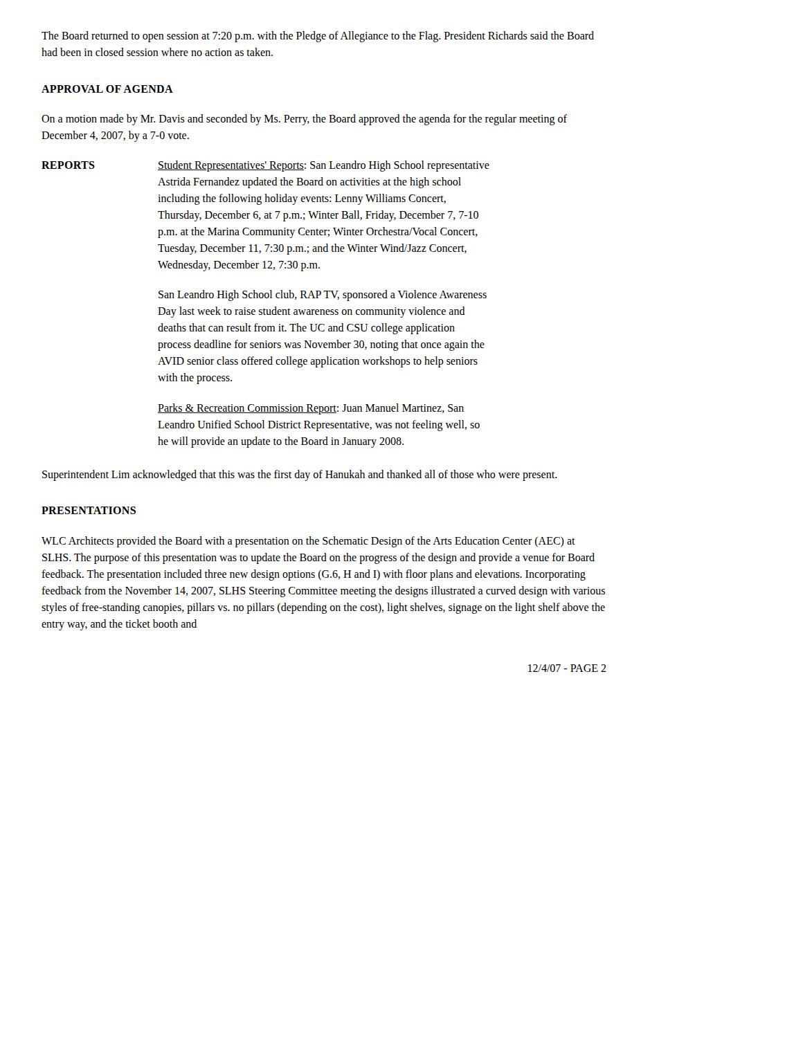The Board returned to open session at 7:20 p.m. with the Pledge of Allegiance to the Flag. President Richards said the Board had been in closed session where no action as taken.
APPROVAL OF AGENDA
On a motion made by Mr. Davis and seconded by Ms. Perry, the Board approved the agenda for the regular meeting of December 4, 2007, by a 7-0 vote.
REPORTS
Student Representatives' Reports: San Leandro High School representative Astrida Fernandez updated the Board on activities at the high school including the following holiday events: Lenny Williams Concert, Thursday, December 6, at 7 p.m.; Winter Ball, Friday, December 7, 7-10 p.m. at the Marina Community Center; Winter Orchestra/Vocal Concert, Tuesday, December 11, 7:30 p.m.; and the Winter Wind/Jazz Concert, Wednesday, December 12, 7:30 p.m.
San Leandro High School club, RAP TV, sponsored a Violence Awareness Day last week to raise student awareness on community violence and deaths that can result from it. The UC and CSU college application process deadline for seniors was November 30, noting that once again the AVID senior class offered college application workshops to help seniors with the process.
Parks & Recreation Commission Report: Juan Manuel Martinez, San Leandro Unified School District Representative, was not feeling well, so he will provide an update to the Board in January 2008.
Superintendent Lim acknowledged that this was the first day of Hanukah and thanked all of those who were present.
PRESENTATIONS
WLC Architects provided the Board with a presentation on the Schematic Design of the Arts Education Center (AEC) at SLHS. The purpose of this presentation was to update the Board on the progress of the design and provide a venue for Board feedback. The presentation included three new design options (G.6, H and I) with floor plans and elevations. Incorporating feedback from the November 14, 2007, SLHS Steering Committee meeting the designs illustrated a curved design with various styles of free-standing canopies, pillars vs. no pillars (depending on the cost), light shelves, signage on the light shelf above the entry way, and the ticket booth and
12/4/07 - PAGE 2